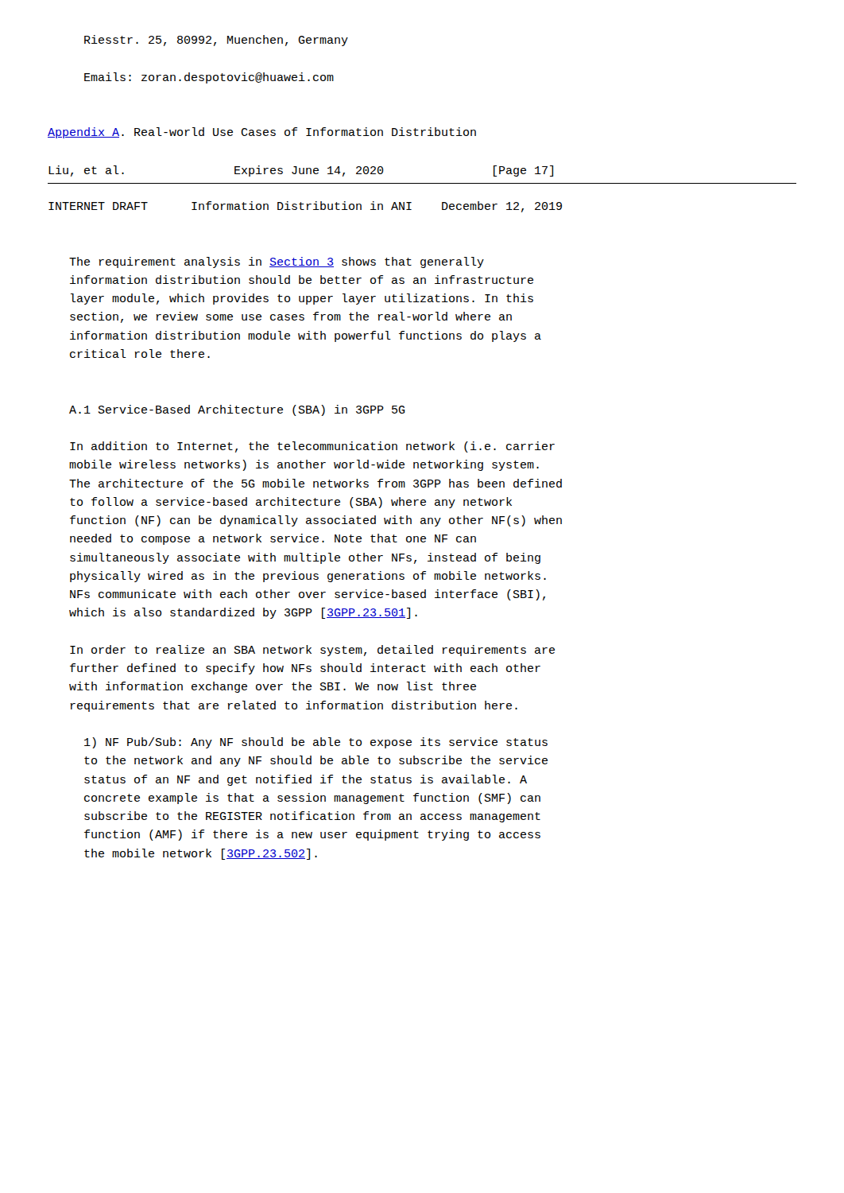Riesstr. 25, 80992, Muenchen, Germany

     Emails: zoran.despotovic@huawei.com


Appendix A. Real-world Use Cases of Information Distribution
Liu, et al.               Expires June 14, 2020               [Page 17]
INTERNET DRAFT      Information Distribution in ANI    December 12, 2019


   The requirement analysis in Section 3 shows that generally
   information distribution should be better of as an infrastructure
   layer module, which provides to upper layer utilizations. In this
   section, we review some use cases from the real-world where an
   information distribution module with powerful functions do plays a
   critical role there.


   A.1 Service-Based Architecture (SBA) in 3GPP 5G

   In addition to Internet, the telecommunication network (i.e. carrier
   mobile wireless networks) is another world-wide networking system.
   The architecture of the 5G mobile networks from 3GPP has been defined
   to follow a service-based architecture (SBA) where any network
   function (NF) can be dynamically associated with any other NF(s) when
   needed to compose a network service. Note that one NF can
   simultaneously associate with multiple other NFs, instead of being
   physically wired as in the previous generations of mobile networks.
   NFs communicate with each other over service-based interface (SBI),
   which is also standardized by 3GPP [3GPP.23.501].

   In order to realize an SBA network system, detailed requirements are
   further defined to specify how NFs should interact with each other
   with information exchange over the SBI. We now list three
   requirements that are related to information distribution here.

     1) NF Pub/Sub: Any NF should be able to expose its service status
     to the network and any NF should be able to subscribe the service
     status of an NF and get notified if the status is available. A
     concrete example is that a session management function (SMF) can
     subscribe to the REGISTER notification from an access management
     function (AMF) if there is a new user equipment trying to access
     the mobile network [3GPP.23.502].